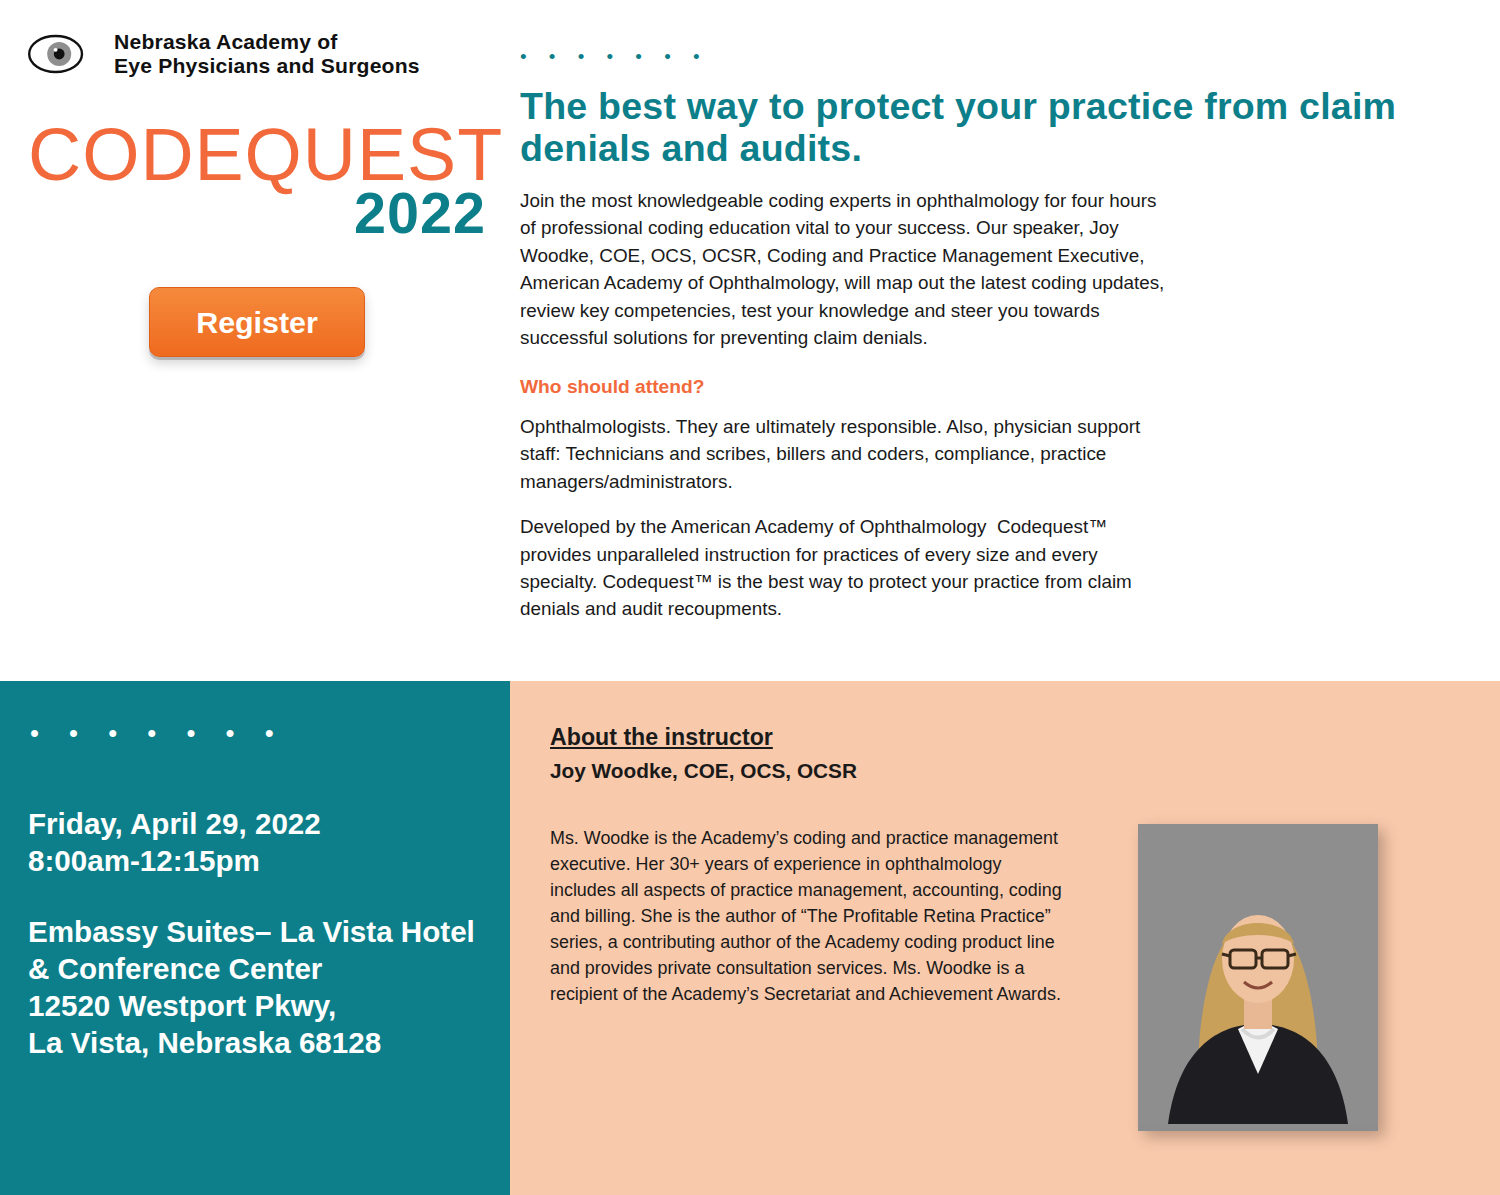Nebraska Academy of
Eye Physicians and Surgeons
CODEQUEST2022
Register
• • • • • • •
The best way to protect your practice from claim denials and audits.
Join the most knowledgeable coding experts in ophthalmology for four hours of professional coding education vital to your success. Our speaker, Joy Woodke, COE, OCS, OCSR, Coding and Practice Management Executive, American Academy of Ophthalmology, will map out the latest coding updates, review key competencies, test your knowledge and steer you towards successful solutions for preventing claim denials.
Who should attend?
Ophthalmologists. They are ultimately responsible. Also, physician support staff: Technicians and scribes, billers and coders, compliance, practice managers/administrators.
Developed by the American Academy of Ophthalmology Codequest™ provides unparalleled instruction for practices of every size and every specialty. Codequest™ is the best way to protect your practice from claim denials and audit recoupments.
• • • • • • •
Friday, April 29, 2022
8:00am-12:15pm
Embassy Suites– La Vista Hotel & Conference Center
12520 Westport Pkwy,
La Vista, Nebraska 68128
About the instructor
Joy Woodke, COE, OCS, OCSR
Ms. Woodke is the Academy’s coding and practice management executive. Her 30+ years of experience in ophthalmology includes all aspects of practice management, accounting, coding and billing. She is the author of “The Profitable Retina Practice” series, a contributing author of the Academy coding product line and provides private consultation services. Ms. Woodke is a recipient of the Academy’s Secretariat and Achievement Awards.